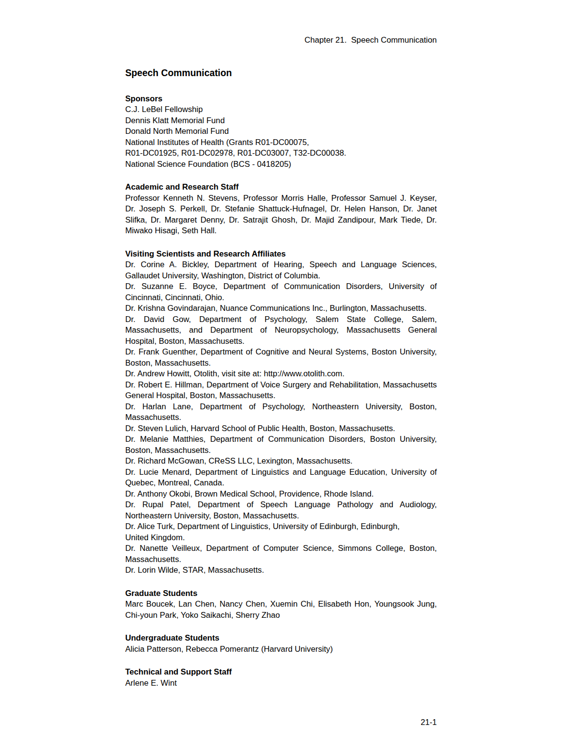Chapter 21. Speech Communication
Speech Communication
Sponsors
C.J. LeBel Fellowship
Dennis Klatt Memorial Fund
Donald North Memorial Fund
National Institutes of Health (Grants R01-DC00075,
R01-DC01925, R01-DC02978, R01-DC03007, T32-DC00038.
National Science Foundation (BCS - 0418205)
Academic and Research Staff
Professor Kenneth N. Stevens, Professor Morris Halle, Professor Samuel J. Keyser, Dr. Joseph S. Perkell, Dr. Stefanie Shattuck-Hufnagel, Dr. Helen Hanson, Dr. Janet Slifka, Dr. Margaret Denny, Dr. Satrajit Ghosh, Dr. Majid Zandipour, Mark Tiede, Dr. Miwako Hisagi, Seth Hall.
Visiting Scientists and Research Affiliates
Dr. Corine A. Bickley, Department of Hearing, Speech and Language Sciences, Gallaudet University, Washington, District of Columbia.
Dr. Suzanne E. Boyce, Department of Communication Disorders, University of Cincinnati, Cincinnati, Ohio.
Dr. Krishna Govindarajan, Nuance Communications Inc., Burlington, Massachusetts.
Dr. David Gow, Department of Psychology, Salem State College, Salem, Massachusetts, and Department of Neuropsychology, Massachusetts General Hospital, Boston, Massachusetts.
Dr. Frank Guenther, Department of Cognitive and Neural Systems, Boston University, Boston, Massachusetts.
Dr. Andrew Howitt, Otolith, visit site at: http://www.otolith.com.
Dr. Robert E. Hillman, Department of Voice Surgery and Rehabilitation, Massachusetts General Hospital, Boston, Massachusetts.
Dr. Harlan Lane, Department of Psychology, Northeastern University, Boston, Massachusetts.
Dr. Steven Lulich, Harvard School of Public Health, Boston, Massachusetts.
Dr. Melanie Matthies, Department of Communication Disorders, Boston University, Boston, Massachusetts.
Dr. Richard McGowan, CReSS LLC, Lexington, Massachusetts.
Dr. Lucie Menard, Department of Linguistics and Language Education, University of Quebec, Montreal, Canada.
Dr. Anthony Okobi, Brown Medical School, Providence, Rhode Island.
Dr. Rupal Patel, Department of Speech Language Pathology and Audiology, Northeastern University, Boston, Massachusetts.
Dr. Alice Turk, Department of Linguistics, University of Edinburgh, Edinburgh,
United Kingdom.
Dr. Nanette Veilleux, Department of Computer Science, Simmons College, Boston, Massachusetts.
Dr. Lorin Wilde, STAR, Massachusetts.
Graduate Students
Marc Boucek, Lan Chen, Nancy Chen, Xuemin Chi, Elisabeth Hon, Youngsook Jung, Chi-youn Park, Yoko Saikachi, Sherry Zhao
Undergraduate Students
Alicia Patterson, Rebecca Pomerantz (Harvard University)
Technical and Support Staff
Arlene E. Wint
21-1